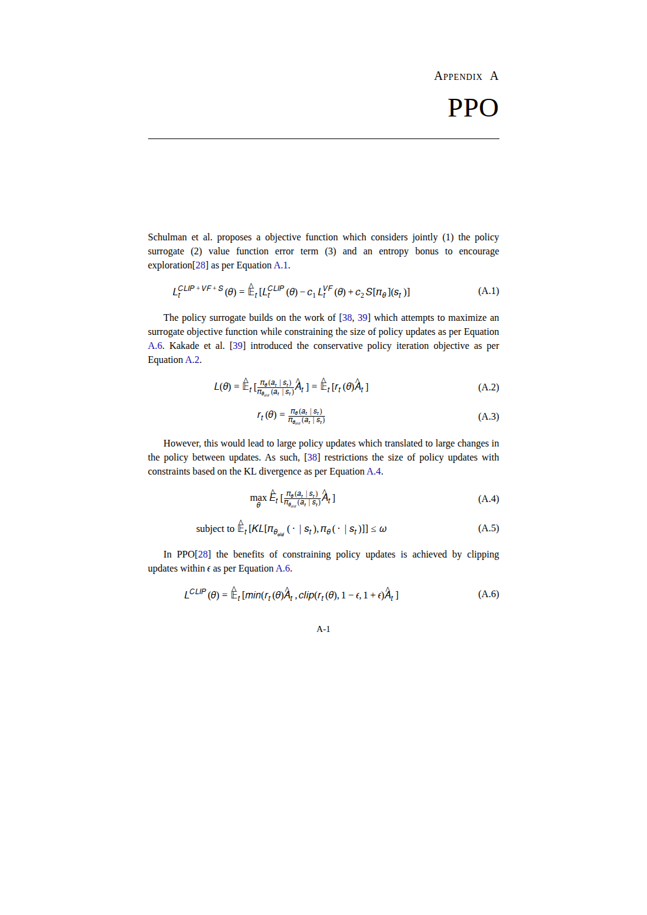Appendix A
PPO
Schulman et al. proposes a objective function which considers jointly (1) the policy surrogate (2) value function error term (3) and an entropy bonus to encourage exploration[28] as per Equation A.1.
LtCLIP+VF+S (θ) = 𝔼^t [ LtCLIP (θ) − c1 LtVF (θ) + c2 S [πθ] (st) ]
(A.1)
The policy surrogate builds on the work of [38, 39] which attempts to maximize an surrogate objective function while constraining the size of policy updates as per Equation A.6. Kakade et al. [39] introduced the conservative policy iteration objective as per Equation A.2.
L(θ) = 𝔼^t [ πθ(at|st) πθold(at|st) A^t ] = 𝔼^t [ rt(θ) A^t ]
(A.2)
rt(θ) = πθ(at|st) πθold(at|st)
(A.3)
However, this would lead to large policy updates which translated to large changes in the policy between updates. As such, [38] restrictions the size of policy updates with constraints based on the KL divergence as per Equation A.4.
max θ E^t [ πθ(at|st) πθold(at|st) A^t ]
(A.4)
subject to 𝔼^t [ KL [ πθold (⋅|st) , πθ (⋅|st) ] ] ≤ ω
(A.5)
In PPO[28] the benefits of constraining policy updates is achieved by clipping updates within ϵ as per Equation A.6.
LCLIP (θ) = 𝔼^t [ min ( rt(θ) A^t , clip ( rt(θ) , 1−ϵ , 1+ϵ ) A^t ]
(A.6)
A-1